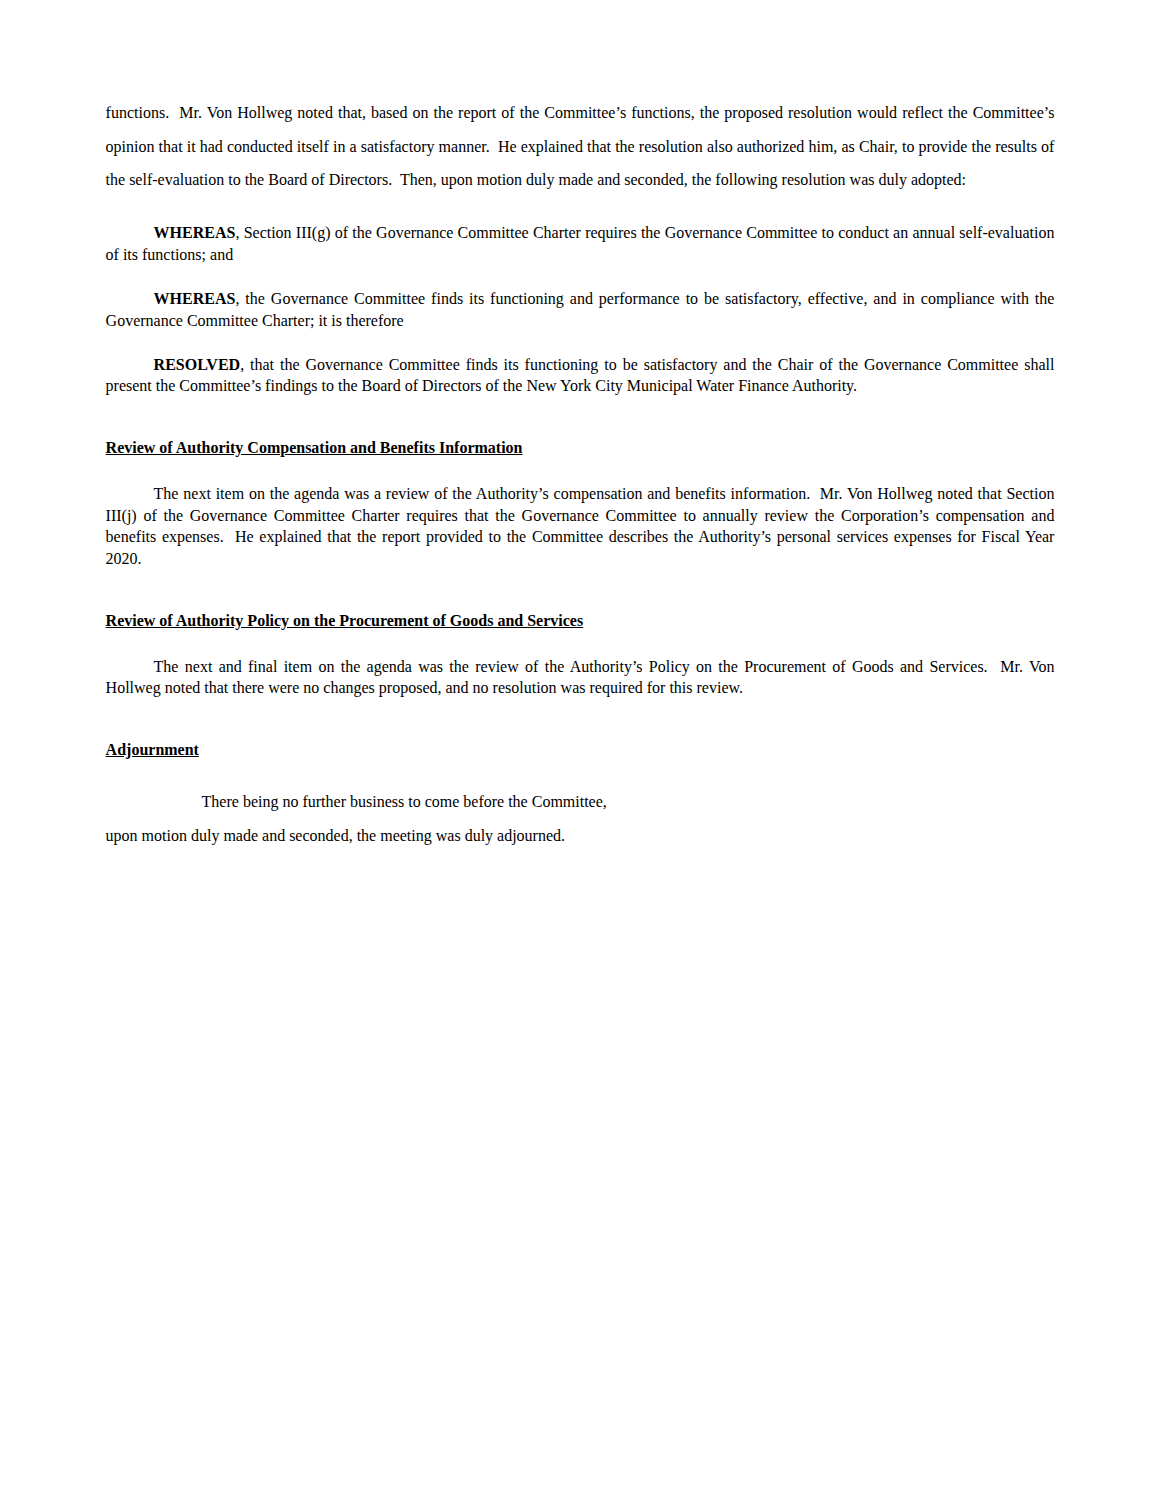functions. Mr. Von Hollweg noted that, based on the report of the Committee’s functions, the proposed resolution would reflect the Committee’s opinion that it had conducted itself in a satisfactory manner. He explained that the resolution also authorized him, as Chair, to provide the results of the self-evaluation to the Board of Directors. Then, upon motion duly made and seconded, the following resolution was duly adopted:
WHEREAS, Section III(g) of the Governance Committee Charter requires the Governance Committee to conduct an annual self-evaluation of its functions; and
WHEREAS, the Governance Committee finds its functioning and performance to be satisfactory, effective, and in compliance with the Governance Committee Charter; it is therefore
RESOLVED, that the Governance Committee finds its functioning to be satisfactory and the Chair of the Governance Committee shall present the Committee’s findings to the Board of Directors of the New York City Municipal Water Finance Authority.
Review of Authority Compensation and Benefits Information
The next item on the agenda was a review of the Authority’s compensation and benefits information. Mr. Von Hollweg noted that Section III(j) of the Governance Committee Charter requires that the Governance Committee to annually review the Corporation’s compensation and benefits expenses. He explained that the report provided to the Committee describes the Authority’s personal services expenses for Fiscal Year 2020.
Review of Authority Policy on the Procurement of Goods and Services
The next and final item on the agenda was the review of the Authority’s Policy on the Procurement of Goods and Services. Mr. Von Hollweg noted that there were no changes proposed, and no resolution was required for this review.
Adjournment
There being no further business to come before the Committee,
upon motion duly made and seconded, the meeting was duly adjourned.